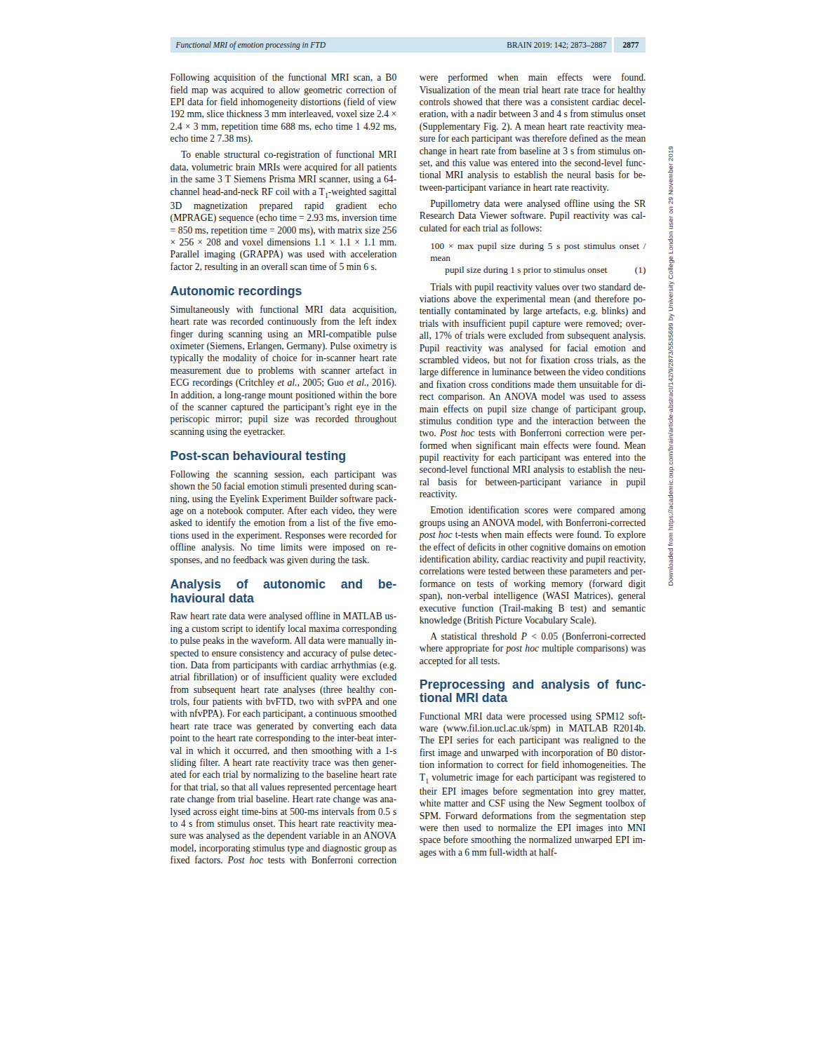Functional MRI of emotion processing in FTD
BRAIN 2019: 142; 2873–2887
2877
Downloaded from https://academic.oup.com/brain/article-abstract/142/9/2873/5535699 by University College London user on 29 November 2019
Following acquisition of the functional MRI scan, a B0 field map was acquired to allow geometric correction of EPI data for field inhomogeneity distortions (field of view 192 mm, slice thickness 3 mm interleaved, voxel size 2.4 × 2.4 × 3 mm, repetition time 688 ms, echo time 1 4.92 ms, echo time 2 7.38 ms).
To enable structural co-registration of functional MRI data, volumetric brain MRIs were acquired for all patients in the same 3 T Siemens Prisma MRI scanner, using a 64-channel head-and-neck RF coil with a T1-weighted sagittal 3D magnetization prepared rapid gradient echo (MPRAGE) sequence (echo time = 2.93 ms, inversion time = 850 ms, repetition time = 2000 ms), with matrix size 256 × 256 × 208 and voxel dimensions 1.1 × 1.1 × 1.1 mm. Parallel imaging (GRAPPA) was used with acceleration factor 2, resulting in an overall scan time of 5 min 6 s.
Autonomic recordings
Simultaneously with functional MRI data acquisition, heart rate was recorded continuously from the left index finger during scanning using an MRI-compatible pulse oximeter (Siemens, Erlangen, Germany). Pulse oximetry is typically the modality of choice for in-scanner heart rate measurement due to problems with scanner artefact in ECG recordings (Critchley et al., 2005; Guo et al., 2016). In addition, a long-range mount positioned within the bore of the scanner captured the participant’s right eye in the periscopic mirror; pupil size was recorded throughout scanning using the eyetracker.
Post-scan behavioural testing
Following the scanning session, each participant was shown the 50 facial emotion stimuli presented during scanning, using the Eyelink Experiment Builder software package on a notebook computer. After each video, they were asked to identify the emotion from a list of the five emotions used in the experiment. Responses were recorded for offline analysis. No time limits were imposed on responses, and no feedback was given during the task.
Analysis of autonomic and behavioural data
Raw heart rate data were analysed offline in MATLAB using a custom script to identify local maxima corresponding to pulse peaks in the waveform. All data were manually inspected to ensure consistency and accuracy of pulse detection. Data from participants with cardiac arrhythmias (e.g. atrial fibrillation) or of insufficient quality were excluded from subsequent heart rate analyses (three healthy controls, four patients with bvFTD, two with svPPA and one with nfvPPA). For each participant, a continuous smoothed heart rate trace was generated by converting each data point to the heart rate corresponding to the inter-beat interval in which it occurred, and then smoothing with a 1-s sliding filter. A heart rate reactivity trace was then generated for each trial by normalizing to the baseline heart rate for that trial, so that all values represented percentage heart rate change from trial baseline. Heart rate change was analysed across eight time-bins at 500-ms intervals from 0.5 s to 4 s from stimulus onset. This heart rate reactivity measure was analysed as the dependent variable in an ANOVA model, incorporating stimulus type and diagnostic group as fixed factors. Post hoc tests with Bonferroni correction were performed when main effects were found. Visualization of the mean trial heart rate trace for healthy controls showed that there was a consistent cardiac deceleration, with a nadir between 3 and 4 s from stimulus onset (Supplementary Fig. 2). A mean heart rate reactivity measure for each participant was therefore defined as the mean change in heart rate from baseline at 3 s from stimulus onset, and this value was entered into the second-level functional MRI analysis to establish the neural basis for between-participant variance in heart rate reactivity.
Pupillometry data were analysed offline using the SR Research Data Viewer software. Pupil reactivity was calculated for each trial as follows:
100 × max pupil size during 5 s post stimulus onset / mean pupil size during 1 s prior to stimulus onset (1)
Trials with pupil reactivity values over two standard deviations above the experimental mean (and therefore potentially contaminated by large artefacts, e.g. blinks) and trials with insufficient pupil capture were removed; overall, 17% of trials were excluded from subsequent analysis. Pupil reactivity was analysed for facial emotion and scrambled videos, but not for fixation cross trials, as the large difference in luminance between the video conditions and fixation cross conditions made them unsuitable for direct comparison. An ANOVA model was used to assess main effects on pupil size change of participant group, stimulus condition type and the interaction between the two. Post hoc tests with Bonferroni correction were performed when significant main effects were found. Mean pupil reactivity for each participant was entered into the second-level functional MRI analysis to establish the neural basis for between-participant variance in pupil reactivity.
Emotion identification scores were compared among groups using an ANOVA model, with Bonferroni-corrected post hoc t-tests when main effects were found. To explore the effect of deficits in other cognitive domains on emotion identification ability, cardiac reactivity and pupil reactivity, correlations were tested between these parameters and performance on tests of working memory (forward digit span), non-verbal intelligence (WASI Matrices), general executive function (Trail-making B test) and semantic knowledge (British Picture Vocabulary Scale).
A statistical threshold P < 0.05 (Bonferroni-corrected where appropriate for post hoc multiple comparisons) was accepted for all tests.
Preprocessing and analysis of functional MRI data
Functional MRI data were processed using SPM12 software (www.fil.ion.ucl.ac.uk/spm) in MATLAB R2014b. The EPI series for each participant was realigned to the first image and unwarped with incorporation of B0 distortion information to correct for field inhomogeneities. The T1 volumetric image for each participant was registered to their EPI images before segmentation into grey matter, white matter and CSF using the New Segment toolbox of SPM. Forward deformations from the segmentation step were then used to normalize the EPI images into MNI space before smoothing the normalized unwarped EPI images with a 6 mm full-width at half-